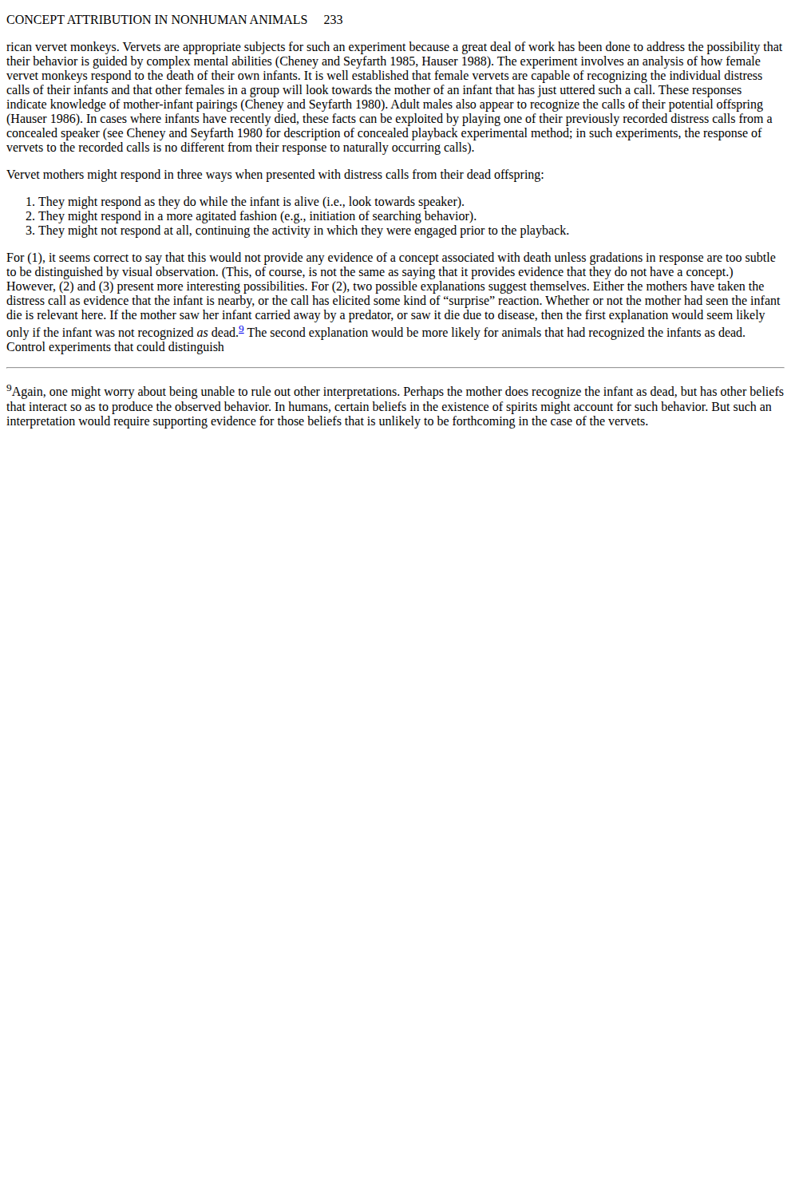CONCEPT ATTRIBUTION IN NONHUMAN ANIMALS 233
rican vervet monkeys. Vervets are appropriate subjects for such an experiment because a great deal of work has been done to address the possibility that their behavior is guided by complex mental abilities (Cheney and Seyfarth 1985, Hauser 1988). The experiment involves an analysis of how female vervet monkeys respond to the death of their own infants. It is well established that female vervets are capable of recognizing the individual distress calls of their infants and that other females in a group will look towards the mother of an infant that has just uttered such a call. These responses indicate knowledge of mother-infant pairings (Cheney and Seyfarth 1980). Adult males also appear to recognize the calls of their potential offspring (Hauser 1986). In cases where infants have recently died, these facts can be exploited by playing one of their previously recorded distress calls from a concealed speaker (see Cheney and Seyfarth 1980 for description of concealed playback experimental method; in such experiments, the response of vervets to the recorded calls is no different from their response to naturally occurring calls).
Vervet mothers might respond in three ways when presented with distress calls from their dead offspring:
They might respond as they do while the infant is alive (i.e., look towards speaker).
They might respond in a more agitated fashion (e.g., initiation of searching behavior).
They might not respond at all, continuing the activity in which they were engaged prior to the playback.
For (1), it seems correct to say that this would not provide any evidence of a concept associated with death unless gradations in response are too subtle to be distinguished by visual observation. (This, of course, is not the same as saying that it provides evidence that they do not have a concept.) However, (2) and (3) present more interesting possibilities. For (2), two possible explanations suggest themselves. Either the mothers have taken the distress call as evidence that the infant is nearby, or the call has elicited some kind of “surprise” reaction. Whether or not the mother had seen the infant die is relevant here. If the mother saw her infant carried away by a predator, or saw it die due to disease, then the first explanation would seem likely only if the infant was not recognized as dead.9 The second explanation would be more likely for animals that had recognized the infants as dead. Control experiments that could distinguish
9Again, one might worry about being unable to rule out other interpretations. Perhaps the mother does recognize the infant as dead, but has other beliefs that interact so as to produce the observed behavior. In humans, certain beliefs in the existence of spirits might account for such behavior. But such an interpretation would require supporting evidence for those beliefs that is unlikely to be forthcoming in the case of the vervets.